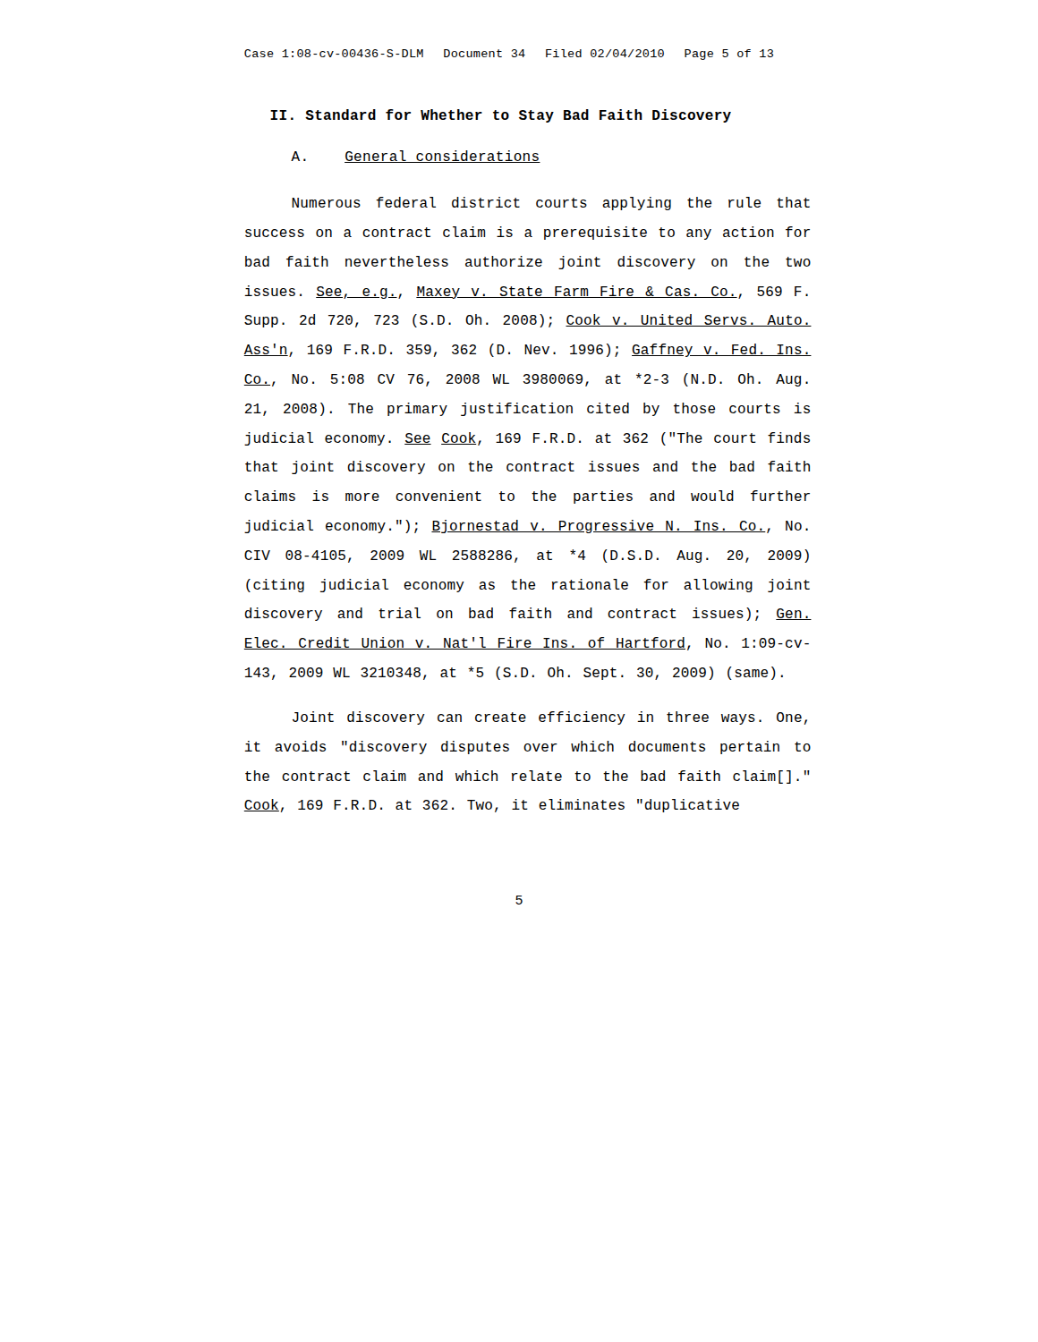Case 1:08-cv-00436-S-DLM Document 34 Filed 02/04/2010 Page 5 of 13
II. Standard for Whether to Stay Bad Faith Discovery
A. General considerations
Numerous federal district courts applying the rule that success on a contract claim is a prerequisite to any action for bad faith nevertheless authorize joint discovery on the two issues. See, e.g., Maxey v. State Farm Fire & Cas. Co., 569 F. Supp. 2d 720, 723 (S.D. Oh. 2008); Cook v. United Servs. Auto. Ass'n, 169 F.R.D. 359, 362 (D. Nev. 1996); Gaffney v. Fed. Ins. Co., No. 5:08 CV 76, 2008 WL 3980069, at *2-3 (N.D. Oh. Aug. 21, 2008). The primary justification cited by those courts is judicial economy. See Cook, 169 F.R.D. at 362 ("The court finds that joint discovery on the contract issues and the bad faith claims is more convenient to the parties and would further judicial economy."); Bjornestad v. Progressive N. Ins. Co., No. CIV 08-4105, 2009 WL 2588286, at *4 (D.S.D. Aug. 20, 2009) (citing judicial economy as the rationale for allowing joint discovery and trial on bad faith and contract issues); Gen. Elec. Credit Union v. Nat'l Fire Ins. of Hartford, No. 1:09-cv-143, 2009 WL 3210348, at *5 (S.D. Oh. Sept. 30, 2009) (same).
Joint discovery can create efficiency in three ways. One, it avoids "discovery disputes over which documents pertain to the contract claim and which relate to the bad faith claim[]." Cook, 169 F.R.D. at 362. Two, it eliminates "duplicative
5